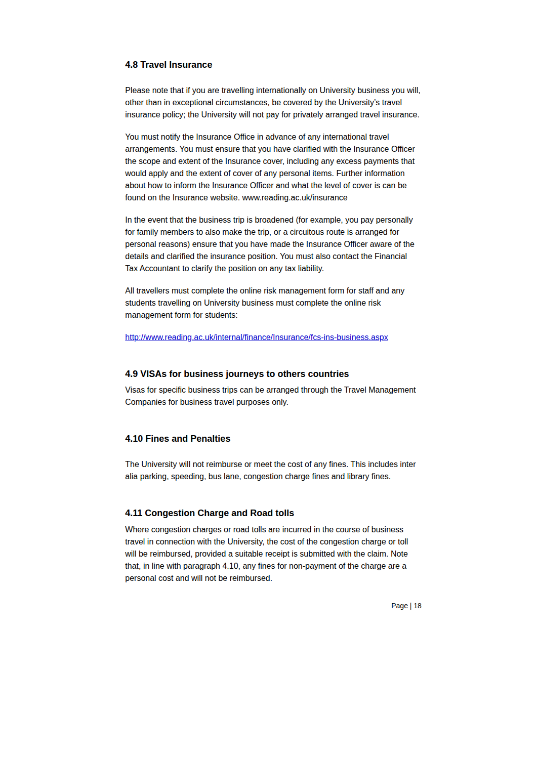4.8 Travel Insurance
Please note that if you are travelling internationally on University business you will, other than in exceptional circumstances, be covered by the University’s travel insurance policy; the University will not pay for privately arranged travel insurance.
You must notify the Insurance Office in advance of any international travel arrangements. You must ensure that you have clarified with the Insurance Officer the scope and extent of the Insurance cover, including any excess payments that would apply and the extent of cover of any personal items. Further information about how to inform the Insurance Officer and what the level of cover is can be found on the Insurance website. www.reading.ac.uk/insurance
In the event that the business trip is broadened (for example, you pay personally for family members to also make the trip, or a circuitous route is arranged for personal reasons) ensure that you have made the Insurance Officer aware of the details and clarified the insurance position. You must also contact the Financial Tax Accountant to clarify the position on any tax liability.
All travellers must complete the online risk management form for staff and any students travelling on University business must complete the online risk management form for students:
http://www.reading.ac.uk/internal/finance/Insurance/fcs-ins-business.aspx
4.9 VISAs for business journeys to others countries
Visas for specific business trips can be arranged through the Travel Management Companies for business travel purposes only.
4.10 Fines and Penalties
The University will not reimburse or meet the cost of any fines. This includes inter alia parking, speeding, bus lane, congestion charge fines and library fines.
4.11 Congestion Charge and Road tolls
Where congestion charges or road tolls are incurred in the course of business travel in connection with the University, the cost of the congestion charge or toll will be reimbursed, provided a suitable receipt is submitted with the claim. Note that, in line with paragraph 4.10, any fines for non-payment of the charge are a personal cost and will not be reimbursed.
Page | 18